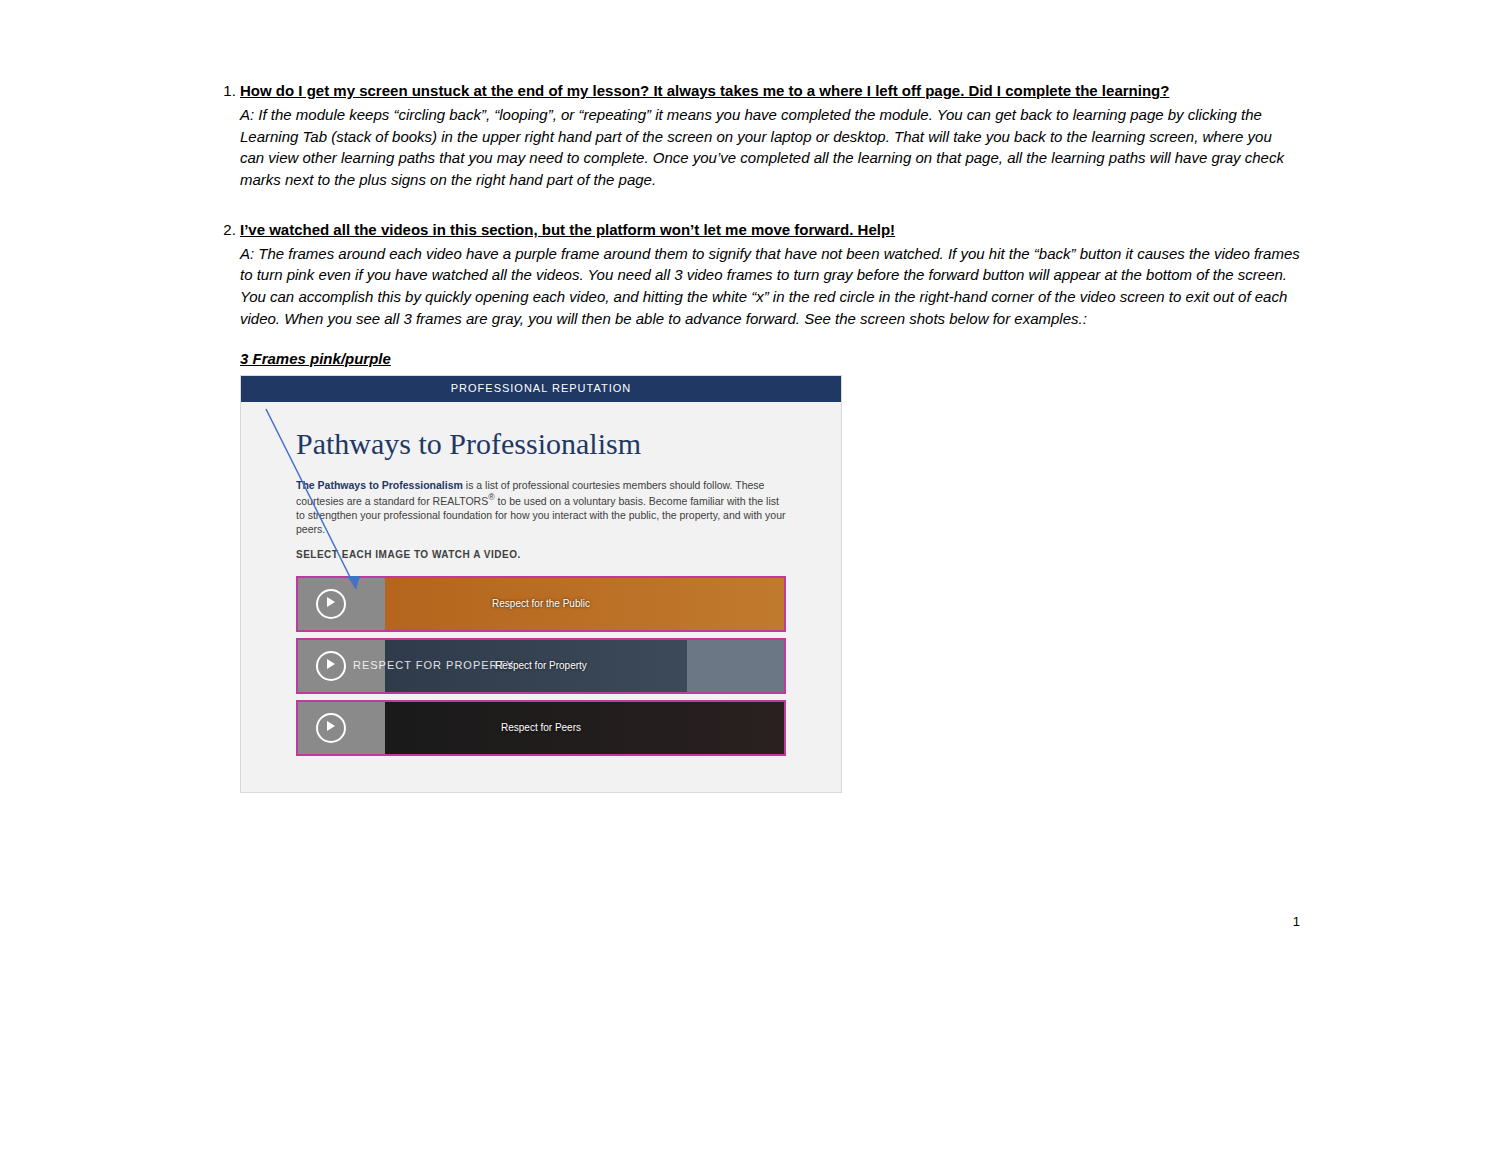How do I get my screen unstuck at the end of my lesson? It always takes me to a where I left off page. Did I complete the learning?
A: If the module keeps “circling back”, “looping”, or “repeating” it means you have completed the module. You can get back to learning page by clicking the Learning Tab (stack of books) in the upper right hand part of the screen on your laptop or desktop. That will take you back to the learning screen, where you can view other learning paths that you may need to complete. Once you’ve completed all the learning on that page, all the learning paths will have gray check marks next to the plus signs on the right hand part of the page.
I’ve watched all the videos in this section, but the platform won’t let me move forward. Help!
A: The frames around each video have a purple frame around them to signify that have not been watched. If you hit the “back” button it causes the video frames to turn pink even if you have watched all the videos. You need all 3 video frames to turn gray before the forward button will appear at the bottom of the screen. You can accomplish this by quickly opening each video, and hitting the white “x” in the red circle in the right-hand corner of the video screen to exit out of each video. When you see all 3 frames are gray, you will then be able to advance forward. See the screen shots below for examples.:
3 Frames pink/purple
PROFESSIONAL REPUTATION
Pathways to Professionalism
The Pathways to Professionalism is a list of professional courtesies members should follow. These courtesies are a standard for REALTORS® to be used on a voluntary basis. Become familiar with the list to strengthen your professional foundation for how you interact with the public, the property, and with your peers.
SELECT EACH IMAGE TO WATCH A VIDEO.
Respect for the Public
RESPECT FOR PROPERTY Respect for Property
Respect for Peers
1